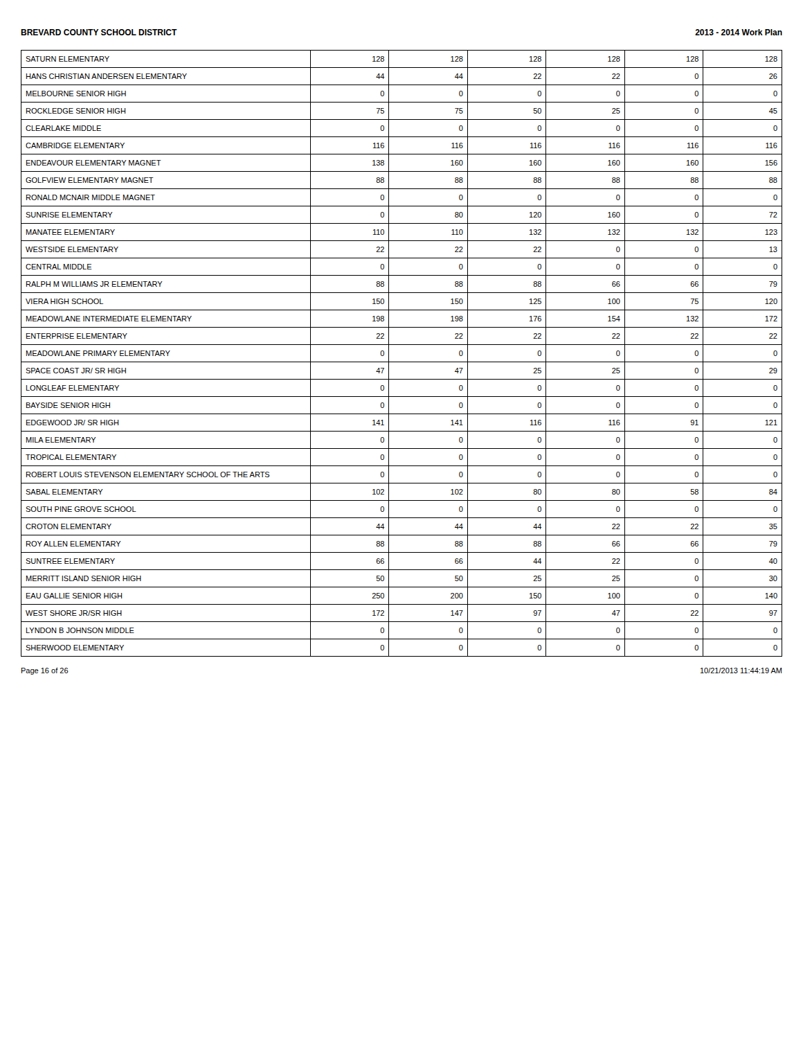BREVARD COUNTY SCHOOL DISTRICT 2013 - 2014 Work Plan
| Saturn Elementary | 128 | 128 | 128 | 128 | 128 | 128 |
| Hans Christian Andersen Elementary | 44 | 44 | 22 | 22 | 0 | 26 |
| Melbourne Senior High | 0 | 0 | 0 | 0 | 0 | 0 |
| Rockledge Senior High | 75 | 75 | 50 | 25 | 0 | 45 |
| Clearlake Middle | 0 | 0 | 0 | 0 | 0 | 0 |
| Cambridge Elementary | 116 | 116 | 116 | 116 | 116 | 116 |
| Endeavour Elementary Magnet | 138 | 160 | 160 | 160 | 160 | 156 |
| Golfview Elementary Magnet | 88 | 88 | 88 | 88 | 88 | 88 |
| Ronald McNair Middle Magnet | 0 | 0 | 0 | 0 | 0 | 0 |
| Sunrise Elementary | 0 | 80 | 120 | 160 | 0 | 72 |
| Manatee Elementary | 110 | 110 | 132 | 132 | 132 | 123 |
| Westside Elementary | 22 | 22 | 22 | 0 | 0 | 13 |
| Central Middle | 0 | 0 | 0 | 0 | 0 | 0 |
| Ralph M Williams Jr Elementary | 88 | 88 | 88 | 66 | 66 | 79 |
| Viera High School | 150 | 150 | 125 | 100 | 75 | 120 |
| Meadowlane Intermediate Elementary | 198 | 198 | 176 | 154 | 132 | 172 |
| Enterprise Elementary | 22 | 22 | 22 | 22 | 22 | 22 |
| Meadowlane Primary Elementary | 0 | 0 | 0 | 0 | 0 | 0 |
| Space Coast Jr/ Sr High | 47 | 47 | 25 | 25 | 0 | 29 |
| Longleaf Elementary | 0 | 0 | 0 | 0 | 0 | 0 |
| Bayside Senior High | 0 | 0 | 0 | 0 | 0 | 0 |
| Edgewood Jr/ Sr High | 141 | 141 | 116 | 116 | 91 | 121 |
| Mila Elementary | 0 | 0 | 0 | 0 | 0 | 0 |
| Tropical Elementary | 0 | 0 | 0 | 0 | 0 | 0 |
| Robert Louis Stevenson Elementary School of the Arts | 0 | 0 | 0 | 0 | 0 | 0 |
| Sabal Elementary | 102 | 102 | 80 | 80 | 58 | 84 |
| South Pine Grove School | 0 | 0 | 0 | 0 | 0 | 0 |
| Croton Elementary | 44 | 44 | 44 | 22 | 22 | 35 |
| Roy Allen Elementary | 88 | 88 | 88 | 66 | 66 | 79 |
| Suntree Elementary | 66 | 66 | 44 | 22 | 0 | 40 |
| Merritt Island Senior High | 50 | 50 | 25 | 25 | 0 | 30 |
| Eau Gallie Senior High | 250 | 200 | 150 | 100 | 0 | 140 |
| West Shore Jr/Sr High | 172 | 147 | 97 | 47 | 22 | 97 |
| Lyndon B Johnson Middle | 0 | 0 | 0 | 0 | 0 | 0 |
| Sherwood Elementary | 0 | 0 | 0 | 0 | 0 | 0 |
Page 16 of 26 10/21/2013 11:44:19 AM